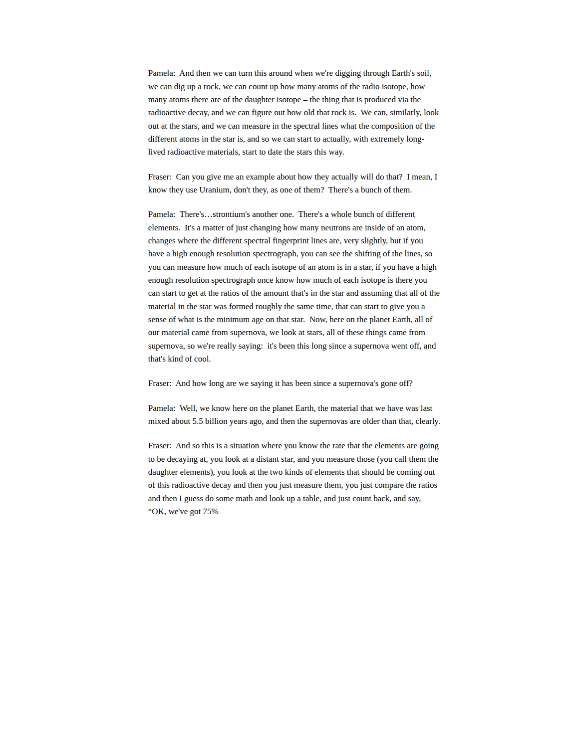Pamela: And then we can turn this around when we're digging through Earth's soil, we can dig up a rock, we can count up how many atoms of the radio isotope, how many atoms there are of the daughter isotope – the thing that is produced via the radioactive decay, and we can figure out how old that rock is. We can, similarly, look out at the stars, and we can measure in the spectral lines what the composition of the different atoms in the star is, and so we can start to actually, with extremely long-lived radioactive materials, start to date the stars this way.
Fraser: Can you give me an example about how they actually will do that? I mean, I know they use Uranium, don't they, as one of them? There's a bunch of them.
Pamela: There's…strontium's another one. There's a whole bunch of different elements. It's a matter of just changing how many neutrons are inside of an atom, changes where the different spectral fingerprint lines are, very slightly, but if you have a high enough resolution spectrograph, you can see the shifting of the lines, so you can measure how much of each isotope of an atom is in a star, if you have a high enough resolution spectrograph once know how much of each isotope is there you can start to get at the ratios of the amount that's in the star and assuming that all of the material in the star was formed roughly the same time, that can start to give you a sense of what is the minimum age on that star. Now, here on the planet Earth, all of our material came from supernova, we look at stars, all of these things came from supernova, so we're really saying: it's been this long since a supernova went off, and that's kind of cool.
Fraser: And how long are we saying it has been since a supernova's gone off?
Pamela: Well, we know here on the planet Earth, the material that we have was last mixed about 5.5 billion years ago, and then the supernovas are older than that, clearly.
Fraser: And so this is a situation where you know the rate that the elements are going to be decaying at, you look at a distant star, and you measure those (you call them the daughter elements), you look at the two kinds of elements that should be coming out of this radioactive decay and then you just measure them, you just compare the ratios and then I guess do some math and look up a table, and just count back, and say, “OK, we've got 75%